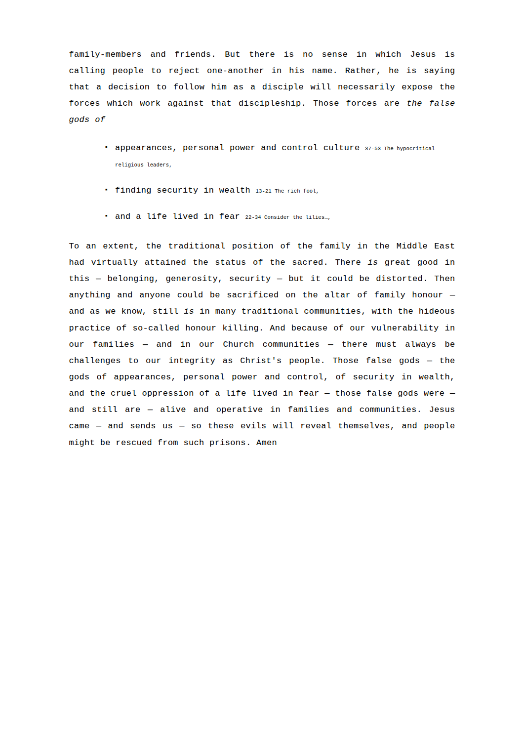family-members and friends. But there is no sense in which Jesus is calling people to reject one-another in his name. Rather, he is saying that a decision to follow him as a disciple will necessarily expose the forces which work against that discipleship. Those forces are the false gods of
appearances, personal power and control culture 37-53 The hypocritical religious leaders,
finding security in wealth 13-21 The rich fool,
and a life lived in fear 22-34 Consider the lilies…,
To an extent, the traditional position of the family in the Middle East had virtually attained the status of the sacred. There is great good in this — belonging, generosity, security — but it could be distorted. Then anything and anyone could be sacrificed on the altar of family honour — and as we know, still is in many traditional communities, with the hideous practice of so-called honour killing. And because of our vulnerability in our families — and in our Church communities — there must always be challenges to our integrity as Christ's people. Those false gods — the gods of appearances, personal power and control, of security in wealth, and the cruel oppression of a life lived in fear — those false gods were — and still are — alive and operative in families and communities. Jesus came — and sends us — so these evils will reveal themselves, and people might be rescued from such prisons. Amen